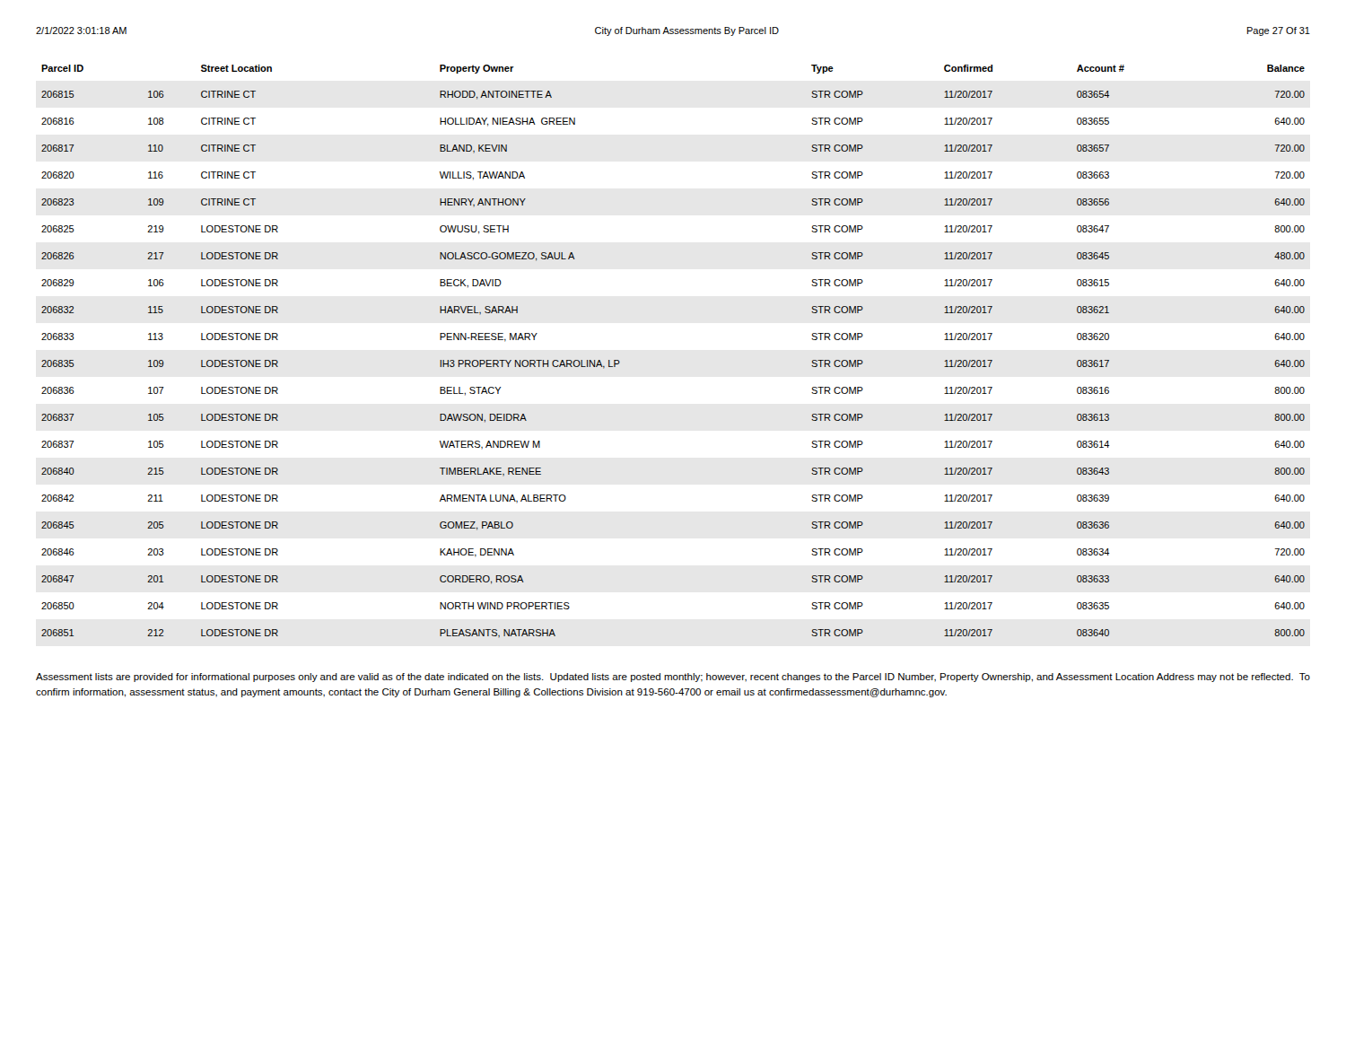2/1/2022 3:01:18 AM
City of Durham Assessments By Parcel ID
Page 27 Of 31
| Parcel ID | | Street Location | Property Owner | Type | Confirmed | Account # | Balance |
| --- | --- | --- | --- | --- | --- | --- | --- |
| 206815 | 106 | CITRINE CT | RHODD, ANTOINETTE A | STR COMP | 11/20/2017 | 083654 | 720.00 |
| 206816 | 108 | CITRINE CT | HOLLIDAY, NIEASHA GREEN | STR COMP | 11/20/2017 | 083655 | 640.00 |
| 206817 | 110 | CITRINE CT | BLAND, KEVIN | STR COMP | 11/20/2017 | 083657 | 720.00 |
| 206820 | 116 | CITRINE CT | WILLIS, TAWANDA | STR COMP | 11/20/2017 | 083663 | 720.00 |
| 206823 | 109 | CITRINE CT | HENRY, ANTHONY | STR COMP | 11/20/2017 | 083656 | 640.00 |
| 206825 | 219 | LODESTONE DR | OWUSU, SETH | STR COMP | 11/20/2017 | 083647 | 800.00 |
| 206826 | 217 | LODESTONE DR | NOLASCO-GOMEZO, SAUL A | STR COMP | 11/20/2017 | 083645 | 480.00 |
| 206829 | 106 | LODESTONE DR | BECK, DAVID | STR COMP | 11/20/2017 | 083615 | 640.00 |
| 206832 | 115 | LODESTONE DR | HARVEL, SARAH | STR COMP | 11/20/2017 | 083621 | 640.00 |
| 206833 | 113 | LODESTONE DR | PENN-REESE, MARY | STR COMP | 11/20/2017 | 083620 | 640.00 |
| 206835 | 109 | LODESTONE DR | IH3 PROPERTY NORTH CAROLINA, LP | STR COMP | 11/20/2017 | 083617 | 640.00 |
| 206836 | 107 | LODESTONE DR | BELL, STACY | STR COMP | 11/20/2017 | 083616 | 800.00 |
| 206837 | 105 | LODESTONE DR | DAWSON, DEIDRA | STR COMP | 11/20/2017 | 083613 | 800.00 |
| 206837 | 105 | LODESTONE DR | WATERS, ANDREW M | STR COMP | 11/20/2017 | 083614 | 640.00 |
| 206840 | 215 | LODESTONE DR | TIMBERLAKE, RENEE | STR COMP | 11/20/2017 | 083643 | 800.00 |
| 206842 | 211 | LODESTONE DR | ARMENTA LUNA, ALBERTO | STR COMP | 11/20/2017 | 083639 | 640.00 |
| 206845 | 205 | LODESTONE DR | GOMEZ, PABLO | STR COMP | 11/20/2017 | 083636 | 640.00 |
| 206846 | 203 | LODESTONE DR | KAHOE, DENNA | STR COMP | 11/20/2017 | 083634 | 720.00 |
| 206847 | 201 | LODESTONE DR | CORDERO, ROSA | STR COMP | 11/20/2017 | 083633 | 640.00 |
| 206850 | 204 | LODESTONE DR | NORTH WIND PROPERTIES | STR COMP | 11/20/2017 | 083635 | 640.00 |
| 206851 | 212 | LODESTONE DR | PLEASANTS, NATARSHA | STR COMP | 11/20/2017 | 083640 | 800.00 |
Assessment lists are provided for informational purposes only and are valid as of the date indicated on the lists. Updated lists are posted monthly; however, recent changes to the Parcel ID Number, Property Ownership, and Assessment Location Address may not be reflected. To confirm information, assessment status, and payment amounts, contact the City of Durham General Billing & Collections Division at 919-560-4700 or email us at confirmedassessment@durhamnc.gov.